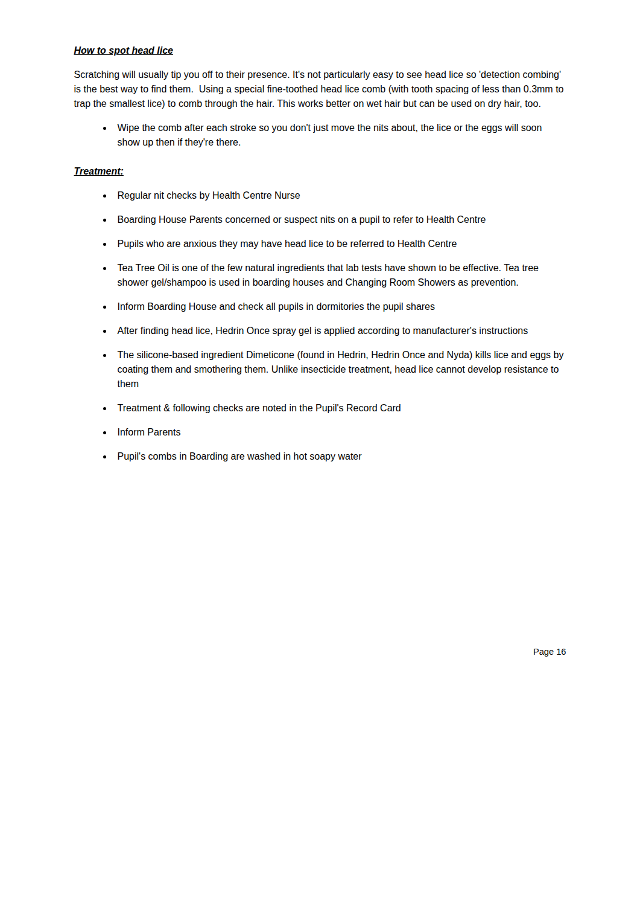How to spot head lice
Scratching will usually tip you off to their presence. It's not particularly easy to see head lice so 'detection combing' is the best way to find them. Using a special fine-toothed head lice comb (with tooth spacing of less than 0.3mm to trap the smallest lice) to comb through the hair. This works better on wet hair but can be used on dry hair, too.
Wipe the comb after each stroke so you don't just move the nits about, the lice or the eggs will soon show up then if they're there.
Treatment:
Regular nit checks by Health Centre Nurse
Boarding House Parents concerned or suspect nits on a pupil to refer to Health Centre
Pupils who are anxious they may have head lice to be referred to Health Centre
Tea Tree Oil is one of the few natural ingredients that lab tests have shown to be effective. Tea tree shower gel/shampoo is used in boarding houses and Changing Room Showers as prevention.
Inform Boarding House and check all pupils in dormitories the pupil shares
After finding head lice, Hedrin Once spray gel is applied according to manufacturer's instructions
The silicone-based ingredient Dimeticone (found in Hedrin, Hedrin Once and Nyda) kills lice and eggs by coating them and smothering them. Unlike insecticide treatment, head lice cannot develop resistance to them
Treatment & following checks are noted in the Pupil's Record Card
Inform Parents
Pupil's combs in Boarding are washed in hot soapy water
Page 16